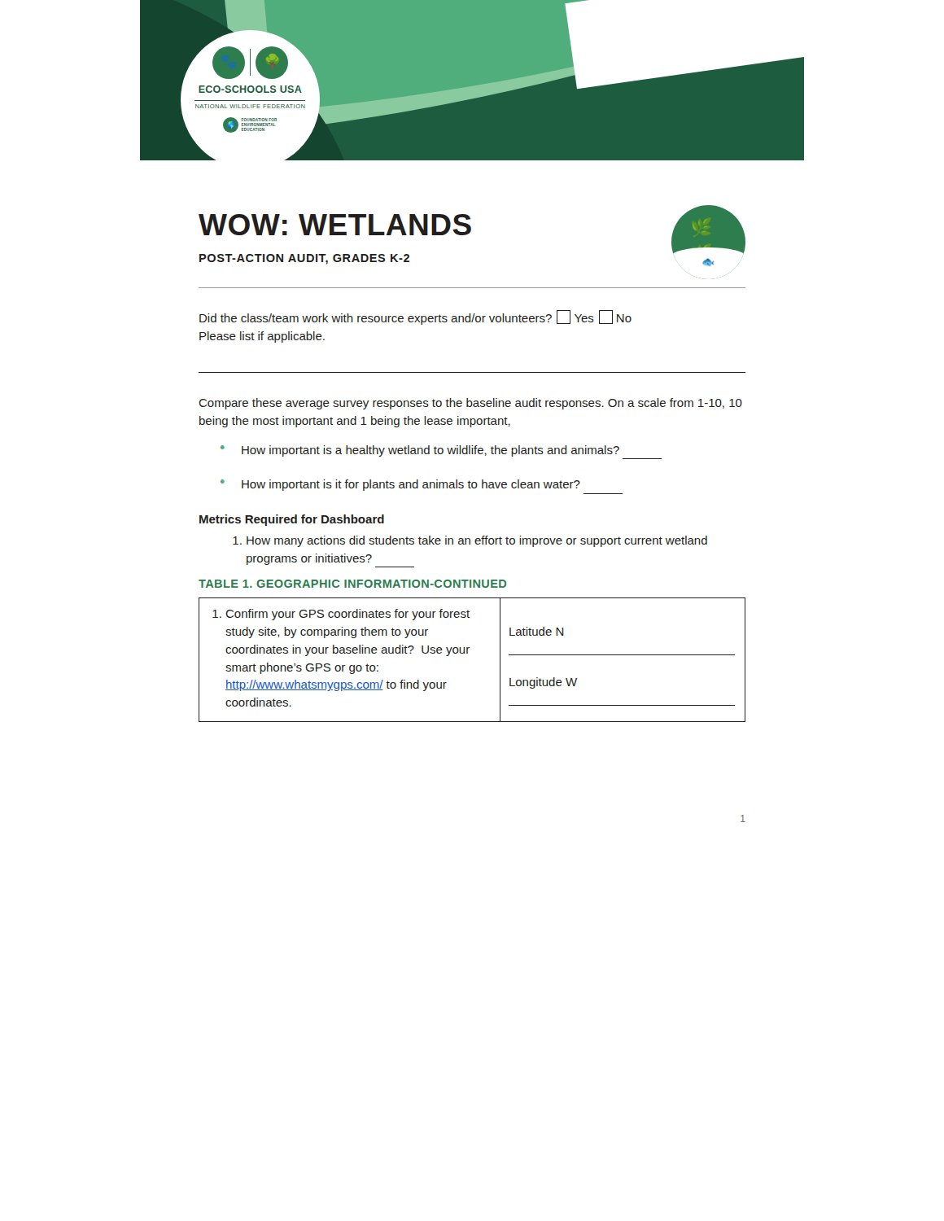🐾
🌳
ECO-SCHOOLS USA
NATIONAL WILDLIFE FEDERATION
🌎
FOUNDATION FOR
ENVIRONMENTAL
EDUCATION
WOW: WETLANDS
POST-ACTION AUDIT, GRADES K-2
🌿🌿🌿
≈≈≈
🐟
Did the class/team work with resource experts and/or volunteers? Yes No
Please list if applicable.
Compare these average survey responses to the baseline audit responses. On a scale from 1-10, 10 being the most important and 1 being the lease important,
How important is a healthy wetland to wildlife, the plants and animals?
How important is it for plants and animals to have clean water?
Metrics Required for Dashboard
How many actions did students take in an effort to improve or support current wetland programs or initiatives?
TABLE 1. GEOGRAPHIC INFORMATION-CONTINUED
| Confirm your GPS coordinates for your forest study site, by comparing them to your coordinates in your baseline audit? Use your smart phone’s GPS or go to: http://www.whatsmygps.com/ to find your coordinates. | Latitude N Longitude W |
1